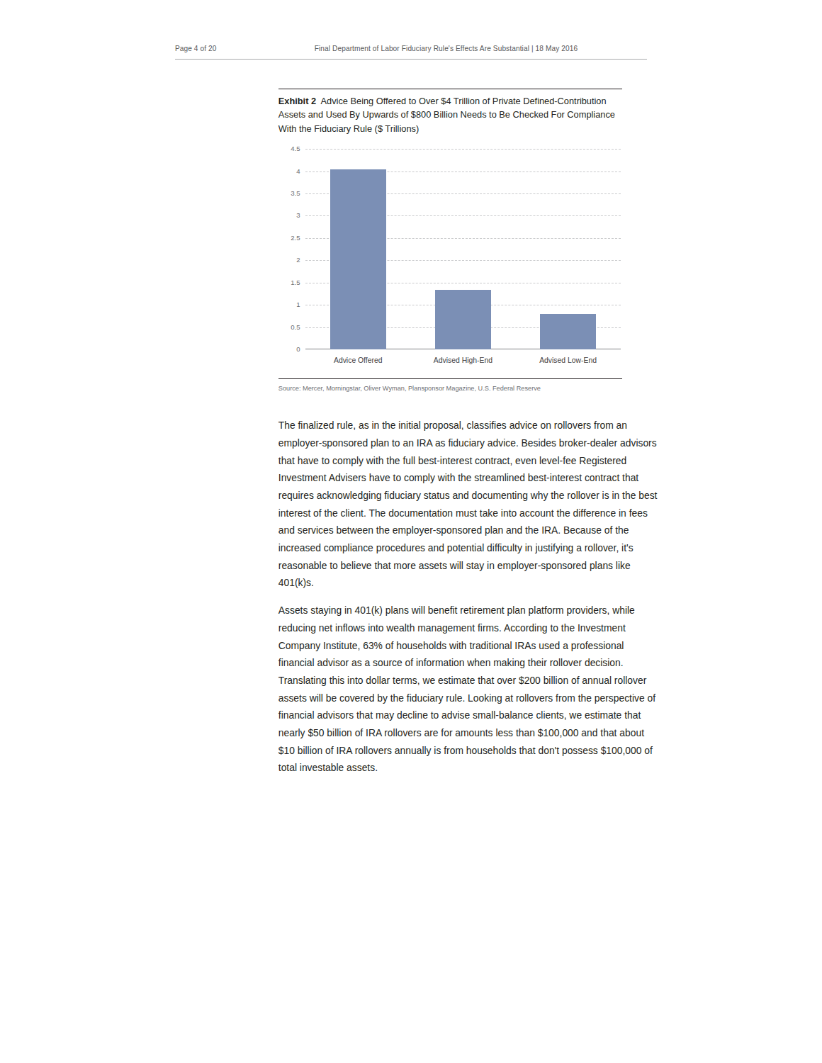Page 4 of 20
Final Department of Labor Fiduciary Rule's Effects Are Substantial | 18 May 2016
Exhibit 2 Advice Being Offered to Over $4 Trillion of Private Defined-Contribution Assets and Used By Upwards of $800 Billion Needs to Be Checked For Compliance With the Fiduciary Rule ($ Trillions)
4.5 4 3.5 3 2.5 2 1.5 1 0.5 0
Advice Offered Advised High-End Advised Low-End
Source: Mercer, Morningstar, Oliver Wyman, Plansponsor Magazine, U.S. Federal Reserve
The finalized rule, as in the initial proposal, classifies advice on rollovers from an employer-sponsored plan to an IRA as fiduciary advice. Besides broker-dealer advisors that have to comply with the full best-interest contract, even level-fee Registered Investment Advisers have to comply with the streamlined best-interest contract that requires acknowledging fiduciary status and documenting why the rollover is in the best interest of the client. The documentation must take into account the difference in fees and services between the employer-sponsored plan and the IRA. Because of the increased compliance procedures and potential difficulty in justifying a rollover, it's reasonable to believe that more assets will stay in employer-sponsored plans like 401(k)s.
Assets staying in 401(k) plans will benefit retirement plan platform providers, while reducing net inflows into wealth management firms. According to the Investment Company Institute, 63% of households with traditional IRAs used a professional financial advisor as a source of information when making their rollover decision. Translating this into dollar terms, we estimate that over $200 billion of annual rollover assets will be covered by the fiduciary rule. Looking at rollovers from the perspective of financial advisors that may decline to advise small-balance clients, we estimate that nearly $50 billion of IRA rollovers are for amounts less than $100,000 and that about $10 billion of IRA rollovers annually is from households that don't possess $100,000 of total investable assets.